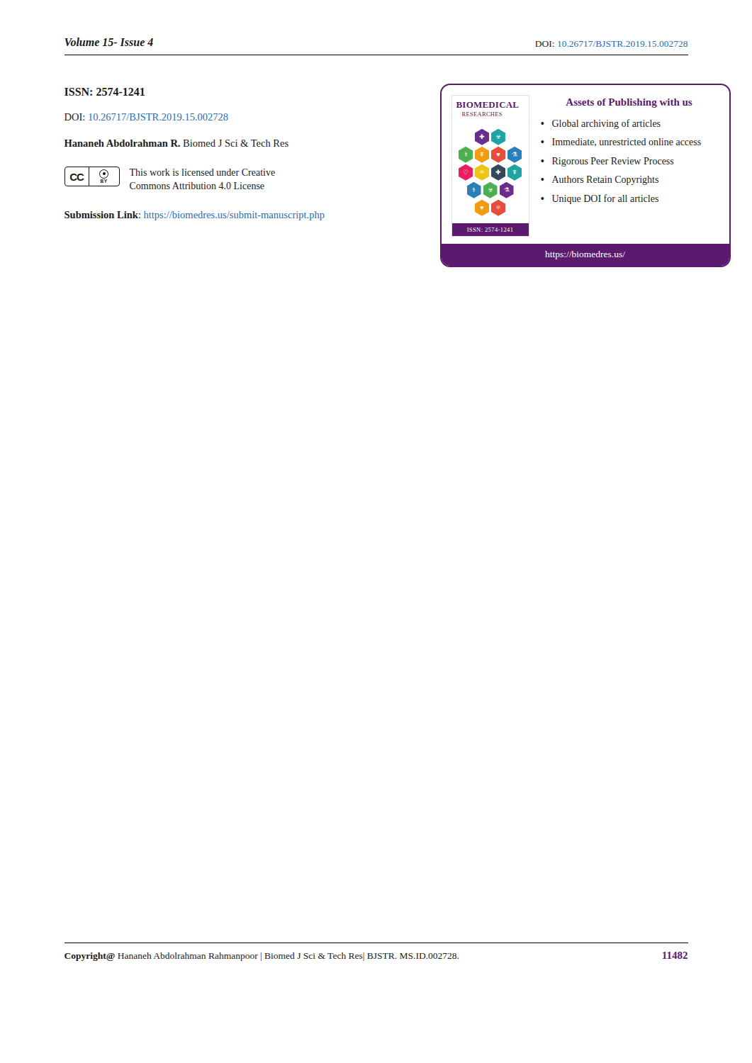Volume 15- Issue 4
DOI: 10.26717/BJSTR.2019.15.002728
ISSN: 2574-1241
DOI: 10.26717/BJSTR.2019.15.002728
Hananeh Abdolrahman R. Biomed J Sci & Tech Res
CC
BY
This work is licensed under Creative
Commons Attribution 4.0 License
Submission Link: https://biomedres.us/submit-manuscript.php
BIOMEDICAL
RESEARCHES
✚ ☣
⚕ ☤ ♥ ⚗
♡ ⚛ ✚ ☤
⚕ ☣ ⚗
♥ ⚛
ISSN: 2574-1241
Assets of Publishing with us
Global archiving of articles
Immediate, unrestricted online access
Rigorous Peer Review Process
Authors Retain Copyrights
Unique DOI for all articles
https://biomedres.us/
Copyright@ Hananeh Abdolrahman Rahmanpoor | Biomed J Sci & Tech Res| BJSTR. MS.ID.002728.
11482